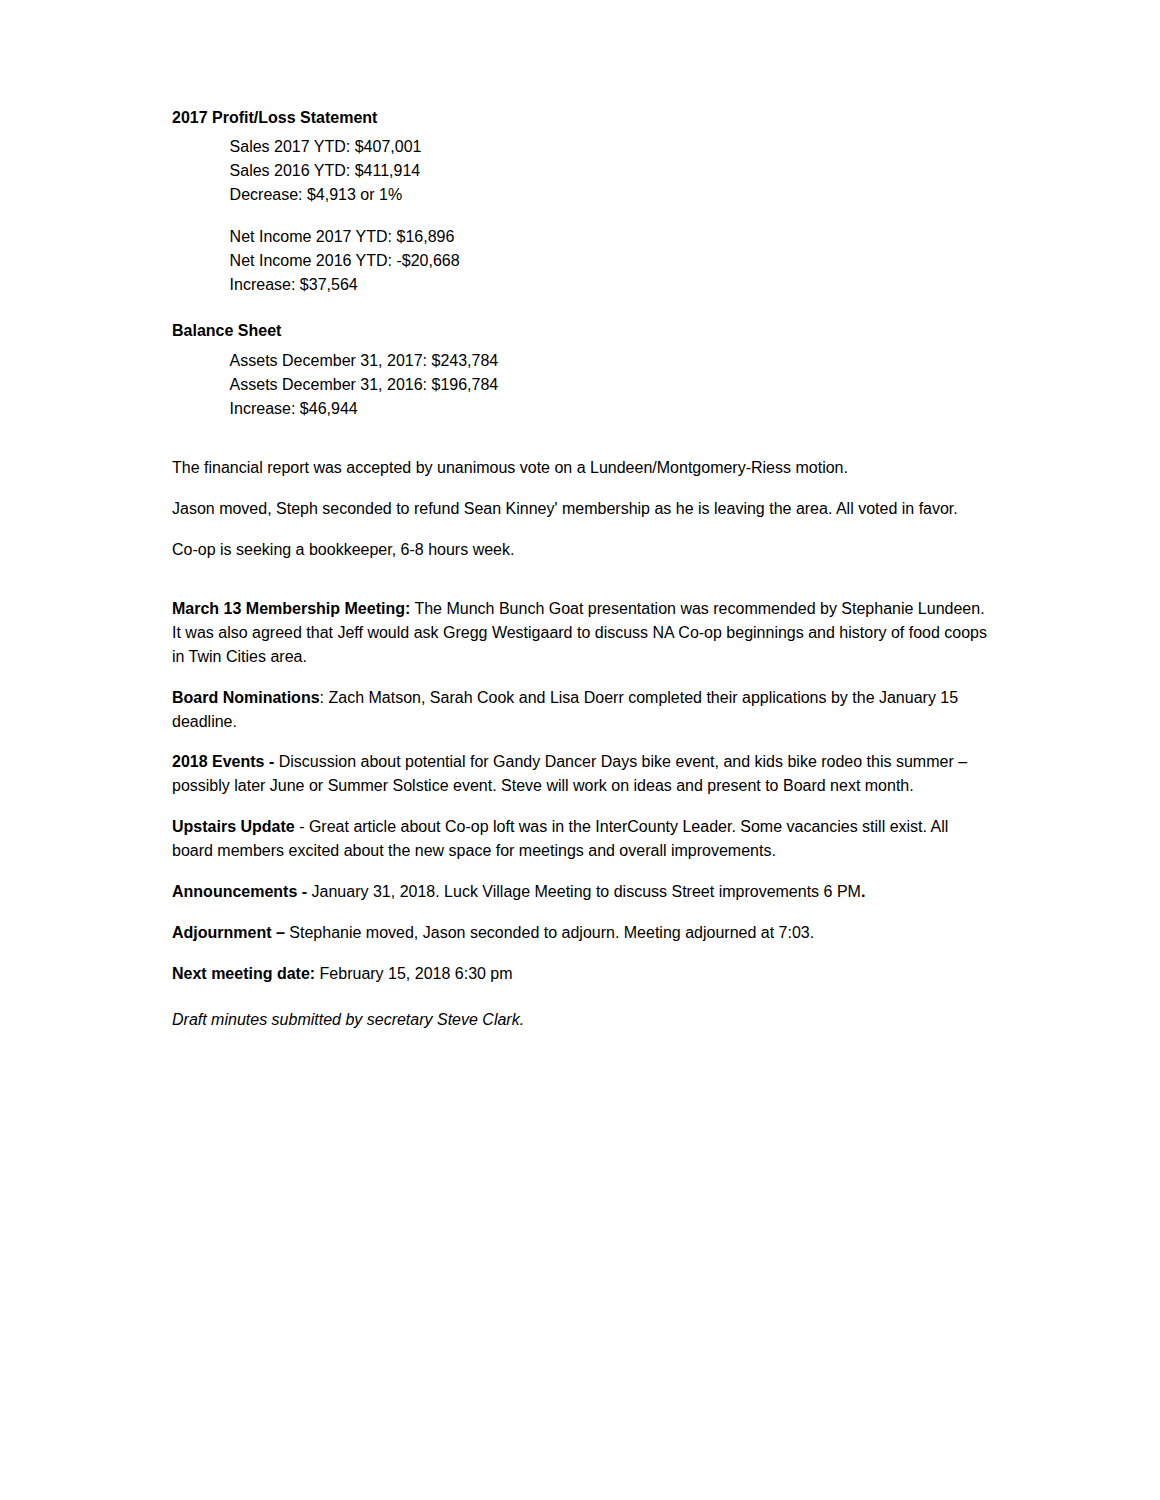2017 Profit/Loss Statement
Sales 2017 YTD: $407,001
Sales 2016 YTD: $411,914
Decrease: $4,913 or 1%
Net Income 2017 YTD: $16,896
Net Income 2016 YTD: -$20,668
Increase: $37,564
Balance Sheet
Assets December 31, 2017: $243,784
Assets December 31, 2016: $196,784
Increase: $46,944
The financial report was accepted by unanimous vote on a Lundeen/Montgomery-Riess motion.
Jason moved, Steph seconded to refund Sean Kinney' membership as he is leaving the area. All voted in favor.
Co-op is seeking a bookkeeper, 6-8 hours week.
March 13 Membership Meeting: The Munch Bunch Goat presentation was recommended by Stephanie Lundeen. It was also agreed that Jeff would ask Gregg Westigaard to discuss NA Co-op beginnings and history of food coops in Twin Cities area.
Board Nominations: Zach Matson, Sarah Cook and Lisa Doerr completed their applications by the January 15 deadline.
2018 Events - Discussion about potential for Gandy Dancer Days bike event, and kids bike rodeo this summer – possibly later June or Summer Solstice event. Steve will work on ideas and present to Board next month.
Upstairs Update - Great article about Co-op loft was in the InterCounty Leader. Some vacancies still exist. All board members excited about the new space for meetings and overall improvements.
Announcements - January 31, 2018. Luck Village Meeting to discuss Street improvements 6 PM.
Adjournment – Stephanie moved, Jason seconded to adjourn. Meeting adjourned at 7:03.
Next meeting date: February 15, 2018 6:30 pm
Draft minutes submitted by secretary Steve Clark.